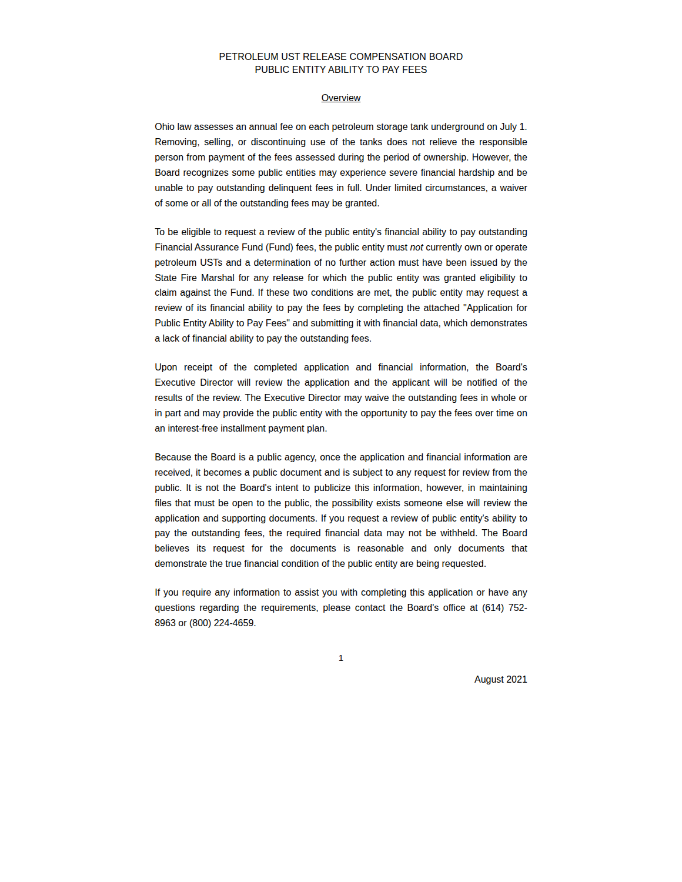PETROLEUM UST RELEASE COMPENSATION BOARD
PUBLIC ENTITY ABILITY TO PAY FEES
Overview
Ohio law assesses an annual fee on each petroleum storage tank underground on July 1. Removing, selling, or discontinuing use of the tanks does not relieve the responsible person from payment of the fees assessed during the period of ownership. However, the Board recognizes some public entities may experience severe financial hardship and be unable to pay outstanding delinquent fees in full. Under limited circumstances, a waiver of some or all of the outstanding fees may be granted.
To be eligible to request a review of the public entity's financial ability to pay outstanding Financial Assurance Fund (Fund) fees, the public entity must not currently own or operate petroleum USTs and a determination of no further action must have been issued by the State Fire Marshal for any release for which the public entity was granted eligibility to claim against the Fund. If these two conditions are met, the public entity may request a review of its financial ability to pay the fees by completing the attached "Application for Public Entity Ability to Pay Fees" and submitting it with financial data, which demonstrates a lack of financial ability to pay the outstanding fees.
Upon receipt of the completed application and financial information, the Board's Executive Director will review the application and the applicant will be notified of the results of the review. The Executive Director may waive the outstanding fees in whole or in part and may provide the public entity with the opportunity to pay the fees over time on an interest-free installment payment plan.
Because the Board is a public agency, once the application and financial information are received, it becomes a public document and is subject to any request for review from the public. It is not the Board's intent to publicize this information, however, in maintaining files that must be open to the public, the possibility exists someone else will review the application and supporting documents. If you request a review of public entity's ability to pay the outstanding fees, the required financial data may not be withheld. The Board believes its request for the documents is reasonable and only documents that demonstrate the true financial condition of the public entity are being requested.
If you require any information to assist you with completing this application or have any questions regarding the requirements, please contact the Board's office at (614) 752-8963 or (800) 224-4659.
1
August 2021